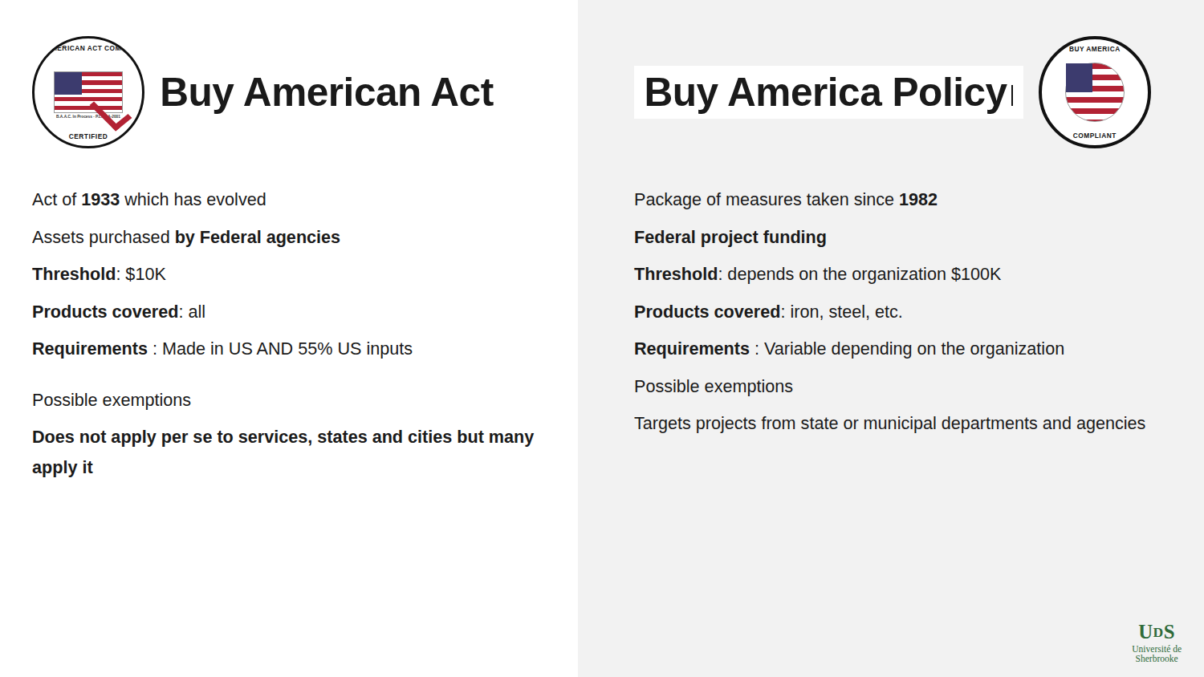Buy American Act Compliant Certified
B.A.A.C. In Process · P.L.BAA-2001
Buy American Act
Act of 1933 which has evolved
Assets purchased by Federal agencies
Threshold: $10K
Products covered: all
Requirements : Made in US AND 55% US inputs
Possible exemptions
Does not apply per se to services, states and cities but many apply it
Buy America Policy
Buy America Compliant
Package of measures taken since 1982
Federal project funding
Threshold: depends on the organization $100K
Products covered: iron, steel, etc.
Requirements : Variable depending on the organization
Possible exemptions
Targets projects from state or municipal departments and agencies
UDS
Université de
Sherbrooke